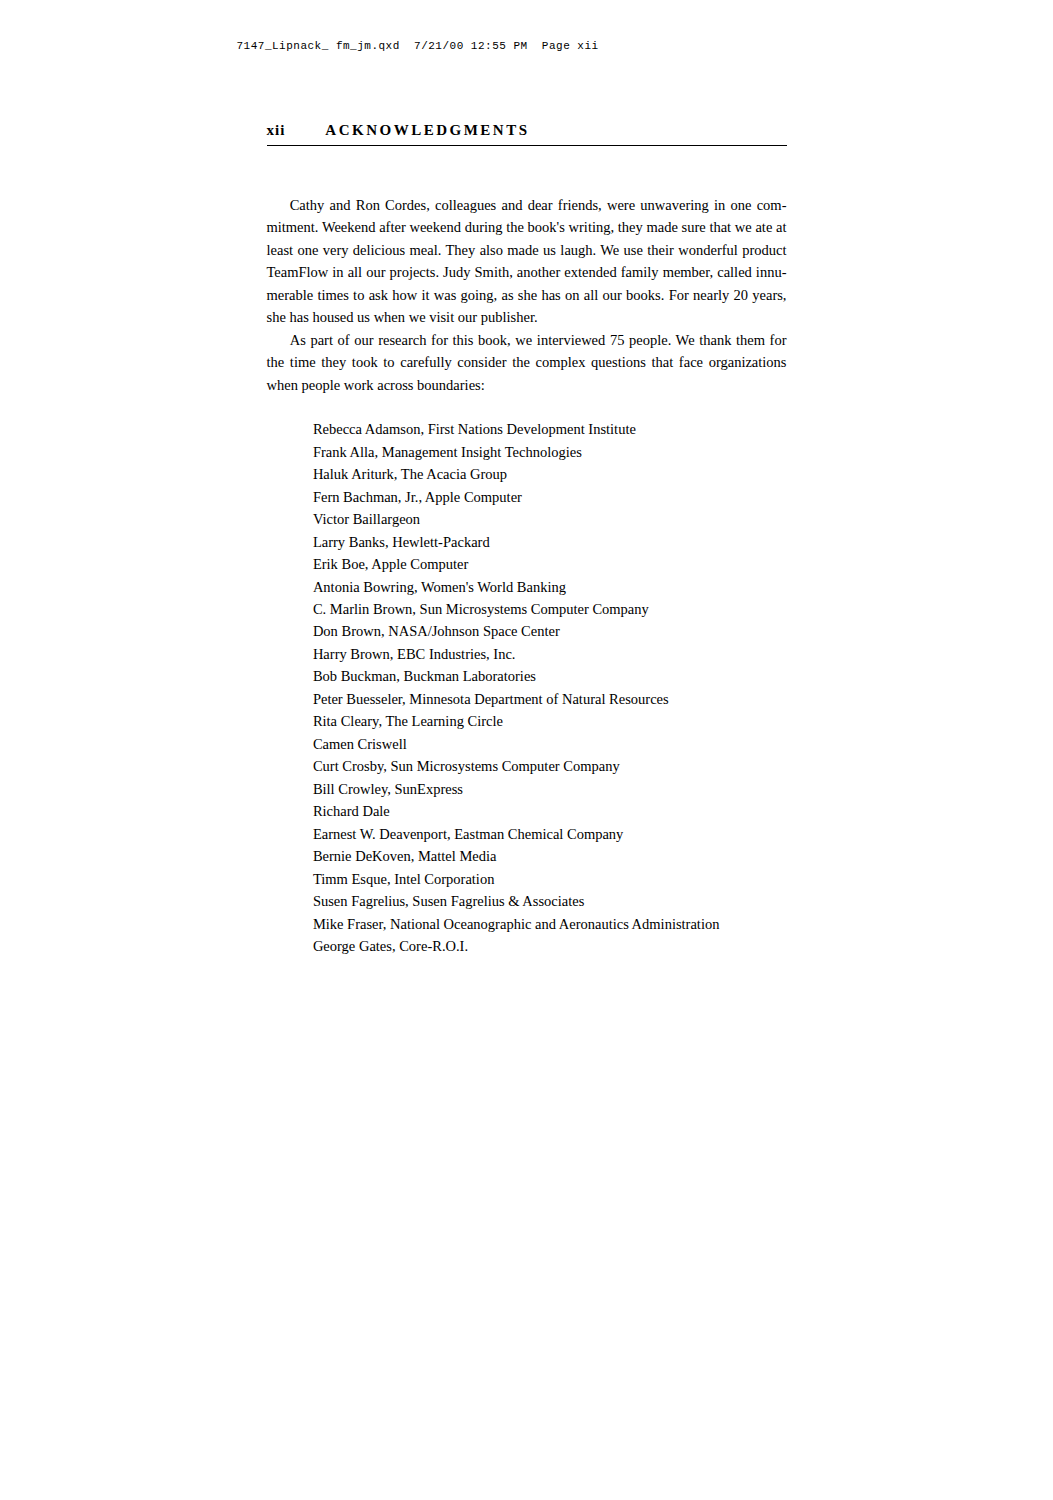7147_Lipnack_ fm_jm.qxd 7/21/00 12:55 PM Page xii
xii ACKNOWLEDGMENTS
Cathy and Ron Cordes, colleagues and dear friends, were unwavering in one commitment. Weekend after weekend during the book's writing, they made sure that we ate at least one very delicious meal. They also made us laugh. We use their wonderful product TeamFlow in all our projects. Judy Smith, another extended family member, called innumerable times to ask how it was going, as she has on all our books. For nearly 20 years, she has housed us when we visit our publisher.
As part of our research for this book, we interviewed 75 people. We thank them for the time they took to carefully consider the complex questions that face organizations when people work across boundaries:
Rebecca Adamson, First Nations Development Institute
Frank Alla, Management Insight Technologies
Haluk Ariturk, The Acacia Group
Fern Bachman, Jr., Apple Computer
Victor Baillargeon
Larry Banks, Hewlett-Packard
Erik Boe, Apple Computer
Antonia Bowring, Women's World Banking
C. Marlin Brown, Sun Microsystems Computer Company
Don Brown, NASA/Johnson Space Center
Harry Brown, EBC Industries, Inc.
Bob Buckman, Buckman Laboratories
Peter Buesseler, Minnesota Department of Natural Resources
Rita Cleary, The Learning Circle
Camen Criswell
Curt Crosby, Sun Microsystems Computer Company
Bill Crowley, SunExpress
Richard Dale
Earnest W. Deavenport, Eastman Chemical Company
Bernie DeKoven, Mattel Media
Timm Esque, Intel Corporation
Susen Fagrelius, Susen Fagrelius & Associates
Mike Fraser, National Oceanographic and Aeronautics Administration
George Gates, Core-R.O.I.